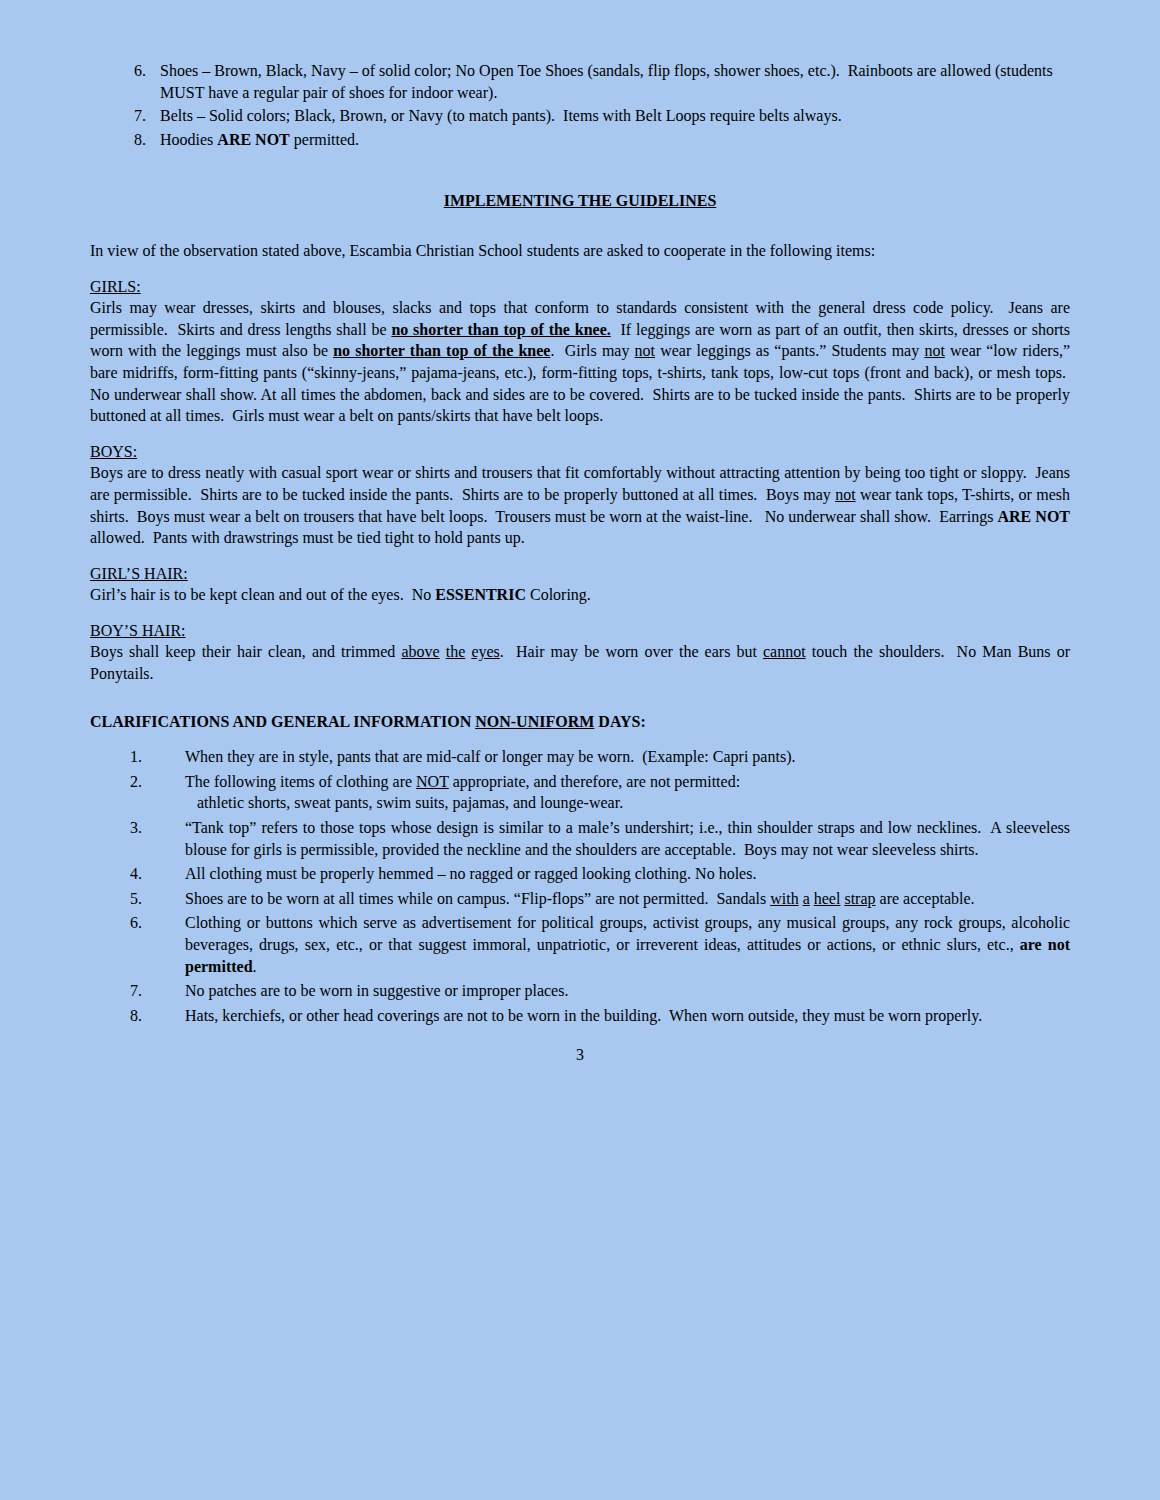Shoes – Brown, Black, Navy – of solid color; No Open Toe Shoes (sandals, flip flops, shower shoes, etc.). Rainboots are allowed (students MUST have a regular pair of shoes for indoor wear).
Belts – Solid colors; Black, Brown, or Navy (to match pants). Items with Belt Loops require belts always.
Hoodies ARE NOT permitted.
IMPLEMENTING THE GUIDELINES
In view of the observation stated above, Escambia Christian School students are asked to cooperate in the following items:
GIRLS:
Girls may wear dresses, skirts and blouses, slacks and tops that conform to standards consistent with the general dress code policy. Jeans are permissible. Skirts and dress lengths shall be no shorter than top of the knee. If leggings are worn as part of an outfit, then skirts, dresses or shorts worn with the leggings must also be no shorter than top of the knee. Girls may not wear leggings as “pants.” Students may not wear “low riders,” bare midriffs, form-fitting pants (“skinny-jeans,” pajama-jeans, etc.), form-fitting tops, t-shirts, tank tops, low-cut tops (front and back), or mesh tops. No underwear shall show. At all times the abdomen, back and sides are to be covered. Shirts are to be tucked inside the pants. Shirts are to be properly buttoned at all times. Girls must wear a belt on pants/skirts that have belt loops.
BOYS:
Boys are to dress neatly with casual sport wear or shirts and trousers that fit comfortably without attracting attention by being too tight or sloppy. Jeans are permissible. Shirts are to be tucked inside the pants. Shirts are to be properly buttoned at all times. Boys may not wear tank tops, T-shirts, or mesh shirts. Boys must wear a belt on trousers that have belt loops. Trousers must be worn at the waist-line. No underwear shall show. Earrings ARE NOT allowed. Pants with drawstrings must be tied tight to hold pants up.
GIRL’S HAIR:
Girl’s hair is to be kept clean and out of the eyes. No ESSENTRIC Coloring.
BOY’S HAIR:
Boys shall keep their hair clean, and trimmed above the eyes. Hair may be worn over the ears but cannot touch the shoulders. No Man Buns or Ponytails.
CLARIFICATIONS AND GENERAL INFORMATION NON-UNIFORM DAYS:
When they are in style, pants that are mid-calf or longer may be worn. (Example: Capri pants).
The following items of clothing are NOT appropriate, and therefore, are not permitted:athletic shorts, sweat pants, swim suits, pajamas, and lounge-wear.
“Tank top” refers to those tops whose design is similar to a male’s undershirt; i.e., thin shoulder straps and low necklines. A sleeveless blouse for girls is permissible, provided the neckline and the shoulders are acceptable. Boys may not wear sleeveless shirts.
All clothing must be properly hemmed – no ragged or ragged looking clothing. No holes.
Shoes are to be worn at all times while on campus. “Flip-flops” are not permitted. Sandals with a heel strap are acceptable.
Clothing or buttons which serve as advertisement for political groups, activist groups, any musical groups, any rock groups, alcoholic beverages, drugs, sex, etc., or that suggest immoral, unpatriotic, or irreverent ideas, attitudes or actions, or ethnic slurs, etc., are not permitted.
No patches are to be worn in suggestive or improper places.
Hats, kerchiefs, or other head coverings are not to be worn in the building. When worn outside, they must be worn properly.
3